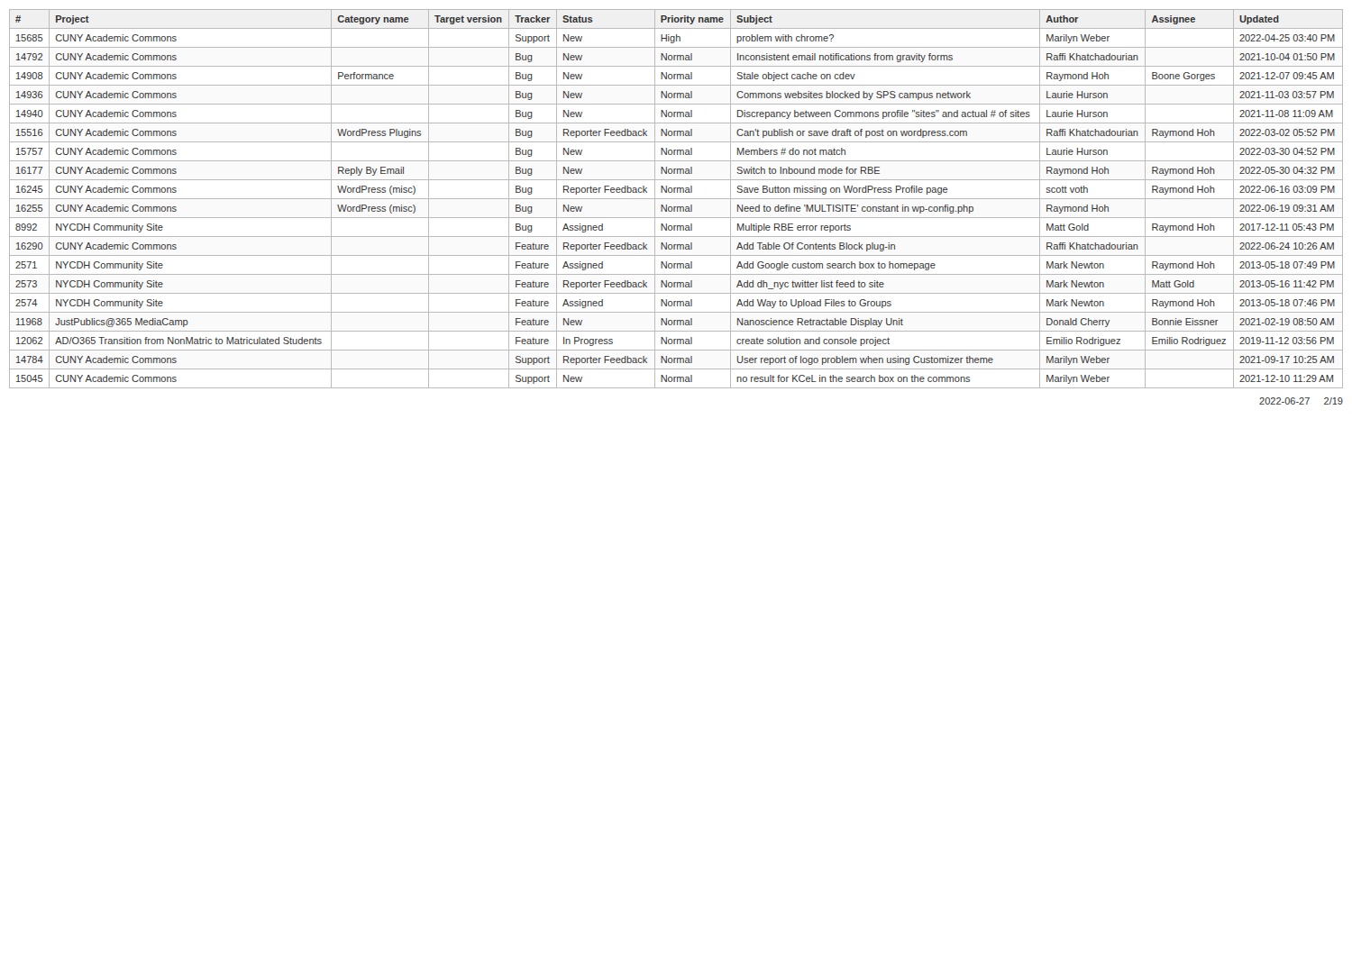Redmine-style issue list
| # | Project | Category name | Target version | Tracker | Status | Priority name | Subject | Author | Assignee | Updated |
| --- | --- | --- | --- | --- | --- | --- | --- | --- | --- | --- |
| 15685 | CUNY Academic Commons | | | Support | New | High | problem with chrome? | Marilyn Weber | | 2022-04-25 03:40 PM |
| 14792 | CUNY Academic Commons | | | Bug | New | Normal | Inconsistent email notifications from gravity forms | Raffi Khatchadourian | | 2021-10-04 01:50 PM |
| 14908 | CUNY Academic Commons | Performance | | Bug | New | Normal | Stale object cache on cdev | Raymond Hoh | Boone Gorges | 2021-12-07 09:45 AM |
| 14936 | CUNY Academic Commons | | | Bug | New | Normal | Commons websites blocked by SPS campus network | Laurie Hurson | | 2021-11-03 03:57 PM |
| 14940 | CUNY Academic Commons | | | Bug | New | Normal | Discrepancy between Commons profile "sites" and actual # of sites | Laurie Hurson | | 2021-11-08 11:09 AM |
| 15516 | CUNY Academic Commons | WordPress Plugins | | Bug | Reporter Feedback | Normal | Can't publish or save draft of post on wordpress.com | Raffi Khatchadourian | Raymond Hoh | 2022-03-02 05:52 PM |
| 15757 | CUNY Academic Commons | | | Bug | New | Normal | Members # do not match | Laurie Hurson | | 2022-03-30 04:52 PM |
| 16177 | CUNY Academic Commons | Reply By Email | | Bug | New | Normal | Switch to Inbound mode for RBE | Raymond Hoh | Raymond Hoh | 2022-05-30 04:32 PM |
| 16245 | CUNY Academic Commons | WordPress (misc) | | Bug | Reporter Feedback | Normal | Save Button missing on WordPress Profile page | scott voth | Raymond Hoh | 2022-06-16 03:09 PM |
| 16255 | CUNY Academic Commons | WordPress (misc) | | Bug | New | Normal | Need to define 'MULTISITE' constant in wp-config.php | Raymond Hoh | | 2022-06-19 09:31 AM |
| 8992 | NYCDH Community Site | | | Bug | Assigned | Normal | Multiple RBE error reports | Matt Gold | Raymond Hoh | 2017-12-11 05:43 PM |
| 16290 | CUNY Academic Commons | | | Feature | Reporter Feedback | Normal | Add Table Of Contents Block plug-in | Raffi Khatchadourian | | 2022-06-24 10:26 AM |
| 2571 | NYCDH Community Site | | | Feature | Assigned | Normal | Add Google custom search box to homepage | Mark Newton | Raymond Hoh | 2013-05-18 07:49 PM |
| 2573 | NYCDH Community Site | | | Feature | Reporter Feedback | Normal | Add dh_nyc twitter list feed to site | Mark Newton | Matt Gold | 2013-05-16 11:42 PM |
| 2574 | NYCDH Community Site | | | Feature | Assigned | Normal | Add Way to Upload Files to Groups | Mark Newton | Raymond Hoh | 2013-05-18 07:46 PM |
| 11968 | JustPublics@365 MediaCamp | | | Feature | New | Normal | Nanoscience Retractable Display Unit | Donald Cherry | Bonnie Eissner | 2021-02-19 08:50 AM |
| 12062 | AD/O365 Transition from NonMatric to Matriculated Students | | | Feature | In Progress | Normal | create solution and console project | Emilio Rodriguez | Emilio Rodriguez | 2019-11-12 03:56 PM |
| 14784 | CUNY Academic Commons | | | Support | Reporter Feedback | Normal | User report of logo problem when using Customizer theme | Marilyn Weber | | 2021-09-17 10:25 AM |
| 15045 | CUNY Academic Commons | | | Support | New | Normal | no result for KCeL in the search box on the commons | Marilyn Weber | | 2021-12-10 11:29 AM |
2022-06-27 2/19